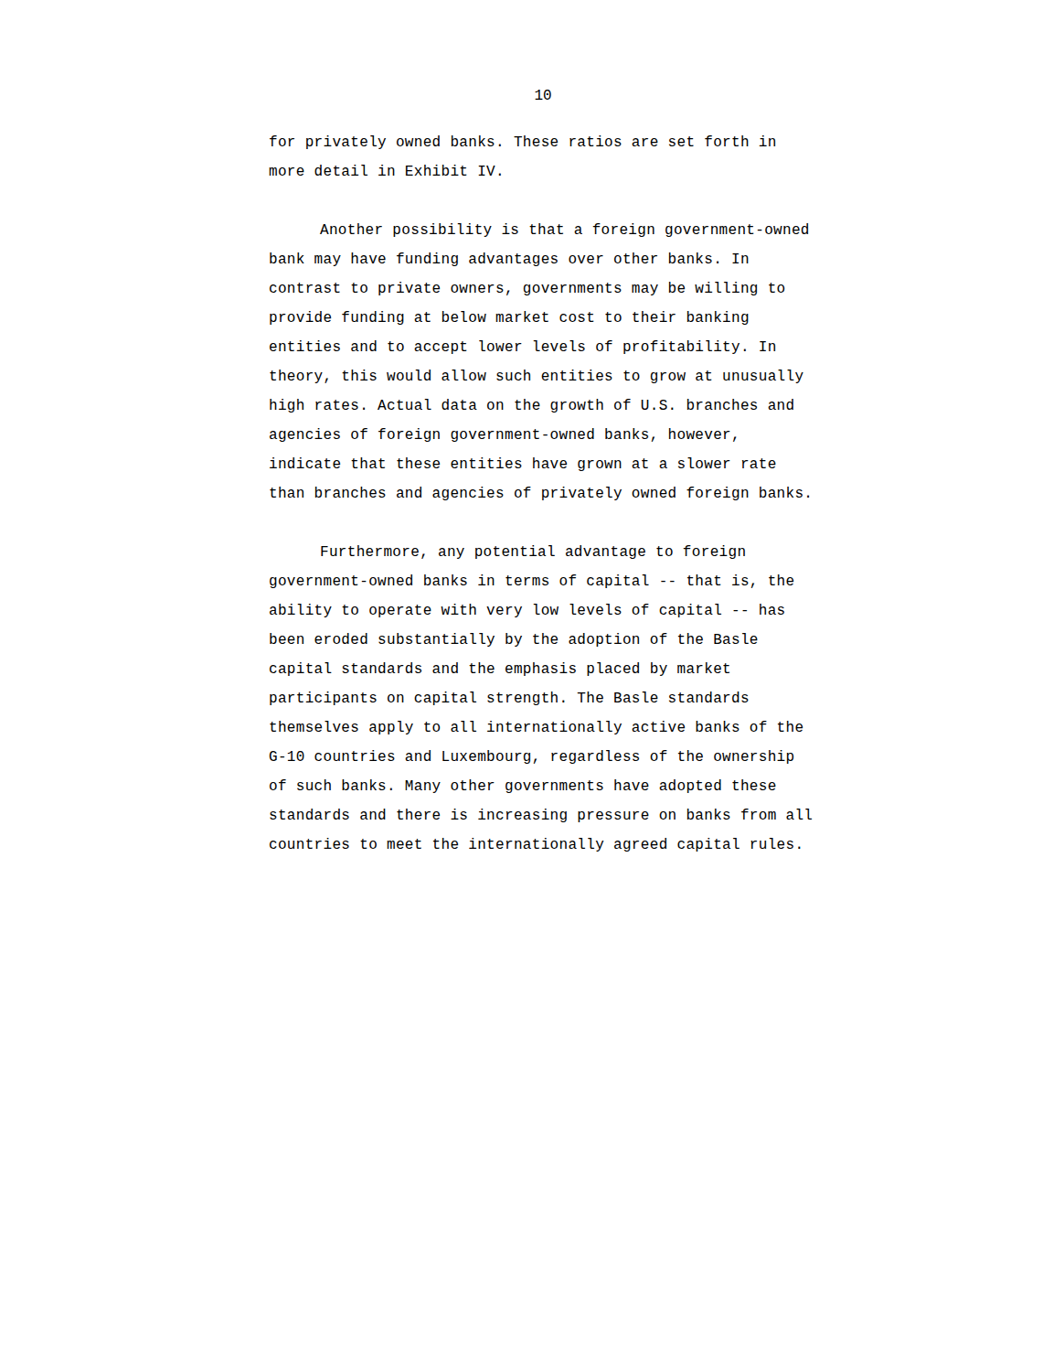10
for privately owned banks. These ratios are set forth in more detail in Exhibit IV.
Another possibility is that a foreign government-owned bank may have funding advantages over other banks. In contrast to private owners, governments may be willing to provide funding at below market cost to their banking entities and to accept lower levels of profitability. In theory, this would allow such entities to grow at unusually high rates. Actual data on the growth of U.S. branches and agencies of foreign government-owned banks, however, indicate that these entities have grown at a slower rate than branches and agencies of privately owned foreign banks.
Furthermore, any potential advantage to foreign government-owned banks in terms of capital -- that is, the ability to operate with very low levels of capital -- has been eroded substantially by the adoption of the Basle capital standards and the emphasis placed by market participants on capital strength. The Basle standards themselves apply to all internationally active banks of the G-10 countries and Luxembourg, regardless of the ownership of such banks. Many other governments have adopted these standards and there is increasing pressure on banks from all countries to meet the internationally agreed capital rules.